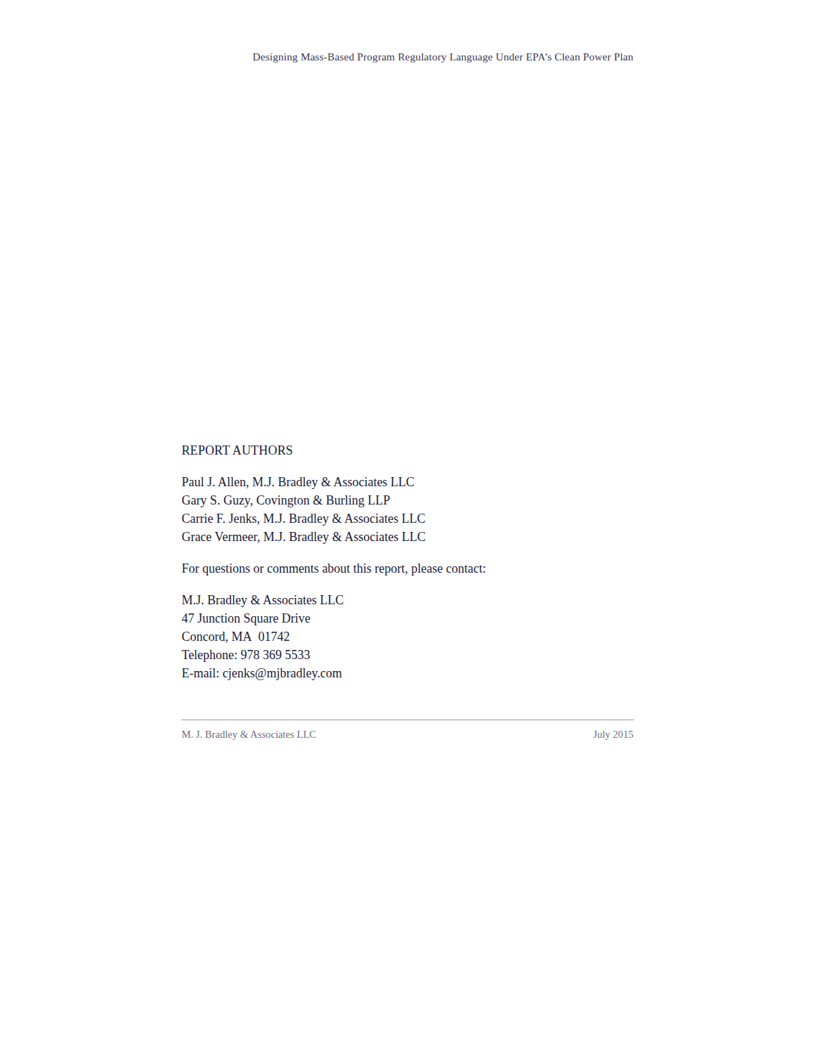Designing Mass-Based Program Regulatory Language Under EPA’s Clean Power Plan
REPORT AUTHORS
Paul J. Allen, M.J. Bradley & Associates LLC Gary S. Guzy, Covington & Burling LLP Carrie F. Jenks, M.J. Bradley & Associates LLC Grace Vermeer, M.J. Bradley & Associates LLC
For questions or comments about this report, please contact:
M.J. Bradley & Associates LLC 47 Junction Square Drive Concord, MA 01742 Telephone: 978 369 5533 E-mail: cjenks@mjbradley.com
M. J. Bradley & Associates LLC July 2015